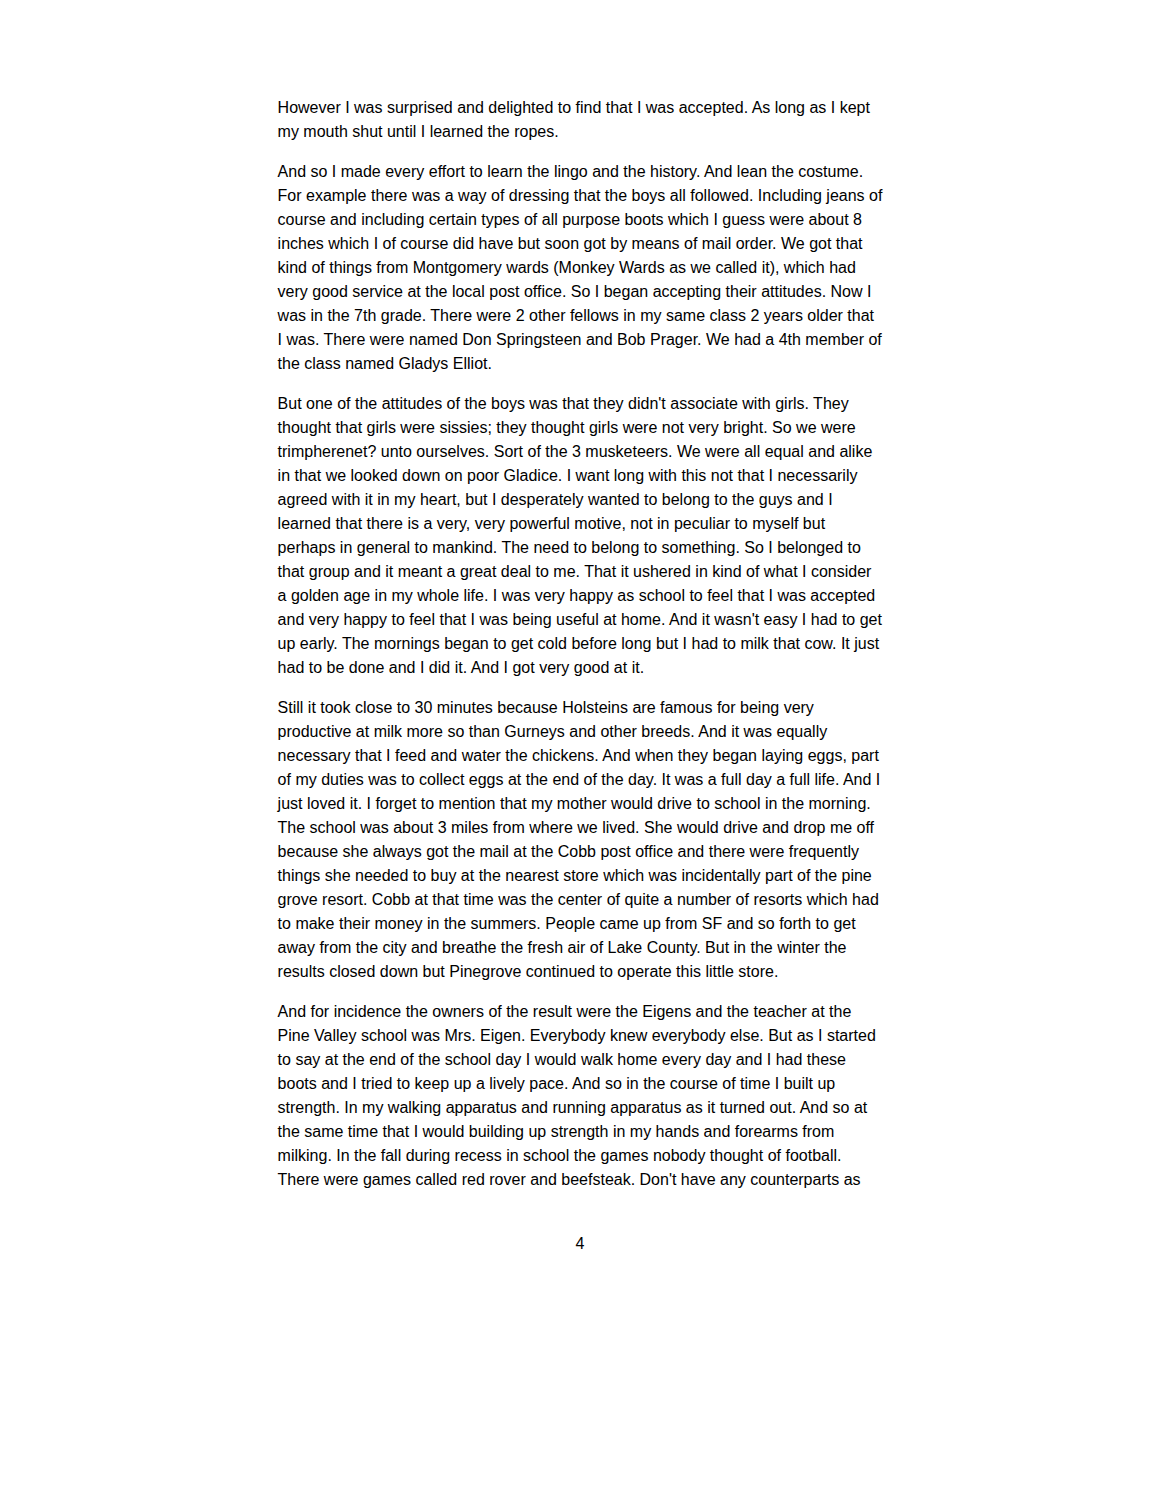However I was surprised and delighted to find that I was accepted. As long as I kept my mouth shut until I learned the ropes.
And so I made every effort to learn the lingo and the history. And lean the costume. For example there was a way of dressing that the boys all followed. Including jeans of course and including certain types of all purpose boots which I guess were about 8 inches which I of course did have but soon got by means of mail order. We got that kind of things from Montgomery wards (Monkey Wards as we called it), which had very good service at the local post office. So I began accepting their attitudes. Now I was in the 7th grade. There were 2 other fellows in my same class 2 years older that I was. There were named Don Springsteen and Bob Prager. We had a 4th member of the class named Gladys Elliot.
But one of the attitudes of the boys was that they didn't associate with girls. They thought that girls were sissies; they thought girls were not very bright. So we were trimpherenet? unto ourselves. Sort of the 3 musketeers. We were all equal and alike in that we looked down on poor Gladice. I want long with this not that I necessarily agreed with it in my heart, but I desperately wanted to belong to the guys and I learned that there is a very, very powerful motive, not in peculiar to myself but perhaps in general to mankind. The need to belong to something. So I belonged to that group and it meant a great deal to me. That it ushered in kind of what I consider a golden age in my whole life. I was very happy as school to feel that I was accepted and very happy to feel that I was being useful at home. And it wasn't easy I had to get up early. The mornings began to get cold before long but I had to milk that cow. It just had to be done and I did it. And I got very good at it.
Still it took close to 30 minutes because Holsteins are famous for being very productive at milk more so than Gurneys and other breeds. And it was equally necessary that I feed and water the chickens. And when they began laying eggs, part of my duties was to collect eggs at the end of the day. It was a full day a full life. And I just loved it. I forget to mention that my mother would drive to school in the morning. The school was about 3 miles from where we lived. She would drive and drop me off because she always got the mail at the Cobb post office and there were frequently things she needed to buy at the nearest store which was incidentally part of the pine grove resort. Cobb at that time was the center of quite a number of resorts which had to make their money in the summers. People came up from SF and so forth to get away from the city and breathe the fresh air of Lake County. But in the winter the results closed down but Pinegrove continued to operate this little store.
And for incidence the owners of the result were the Eigens and the teacher at the Pine Valley school was Mrs. Eigen. Everybody knew everybody else. But as I started to say at the end of the school day I would walk home every day and I had these boots and I tried to keep up a lively pace. And so in the course of time I built up strength. In my walking apparatus and running apparatus as it turned out. And so at the same time that I would building up strength in my hands and forearms from milking. In the fall during recess in school the games nobody thought of football. There were games called red rover and beefsteak. Don't have any counterparts as
4